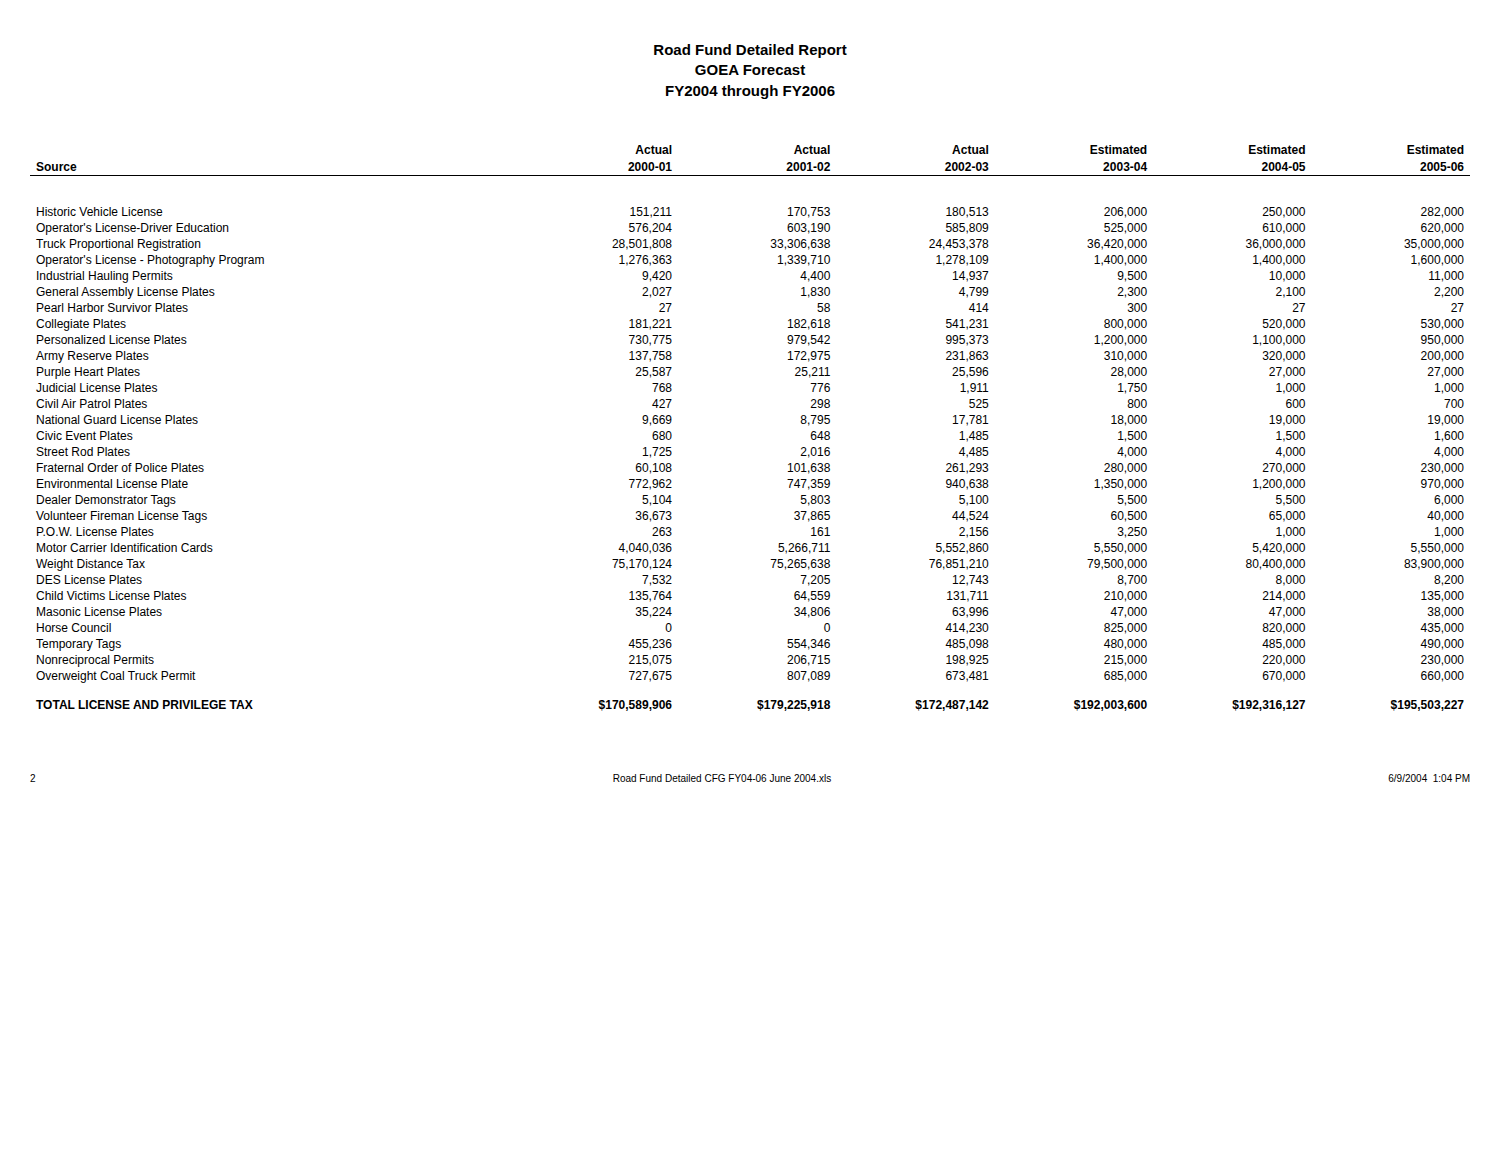Road Fund Detailed Report
GOEA Forecast
FY2004 through FY2006
| | Actual | Actual | Actual | Estimated | Estimated | Estimated |
| --- | --- | --- | --- | --- | --- | --- |
| Source | 2000-01 | 2001-02 | 2002-03 | 2003-04 | 2004-05 | 2005-06 |
| Historic Vehicle License | 151,211 | 170,753 | 180,513 | 206,000 | 250,000 | 282,000 |
| Operator's License-Driver Education | 576,204 | 603,190 | 585,809 | 525,000 | 610,000 | 620,000 |
| Truck Proportional Registration | 28,501,808 | 33,306,638 | 24,453,378 | 36,420,000 | 36,000,000 | 35,000,000 |
| Operator's License - Photography Program | 1,276,363 | 1,339,710 | 1,278,109 | 1,400,000 | 1,400,000 | 1,600,000 |
| Industrial Hauling Permits | 9,420 | 4,400 | 14,937 | 9,500 | 10,000 | 11,000 |
| General Assembly License Plates | 2,027 | 1,830 | 4,799 | 2,300 | 2,100 | 2,200 |
| Pearl Harbor Survivor Plates | 27 | 58 | 414 | 300 | 27 | 27 |
| Collegiate Plates | 181,221 | 182,618 | 541,231 | 800,000 | 520,000 | 530,000 |
| Personalized License Plates | 730,775 | 979,542 | 995,373 | 1,200,000 | 1,100,000 | 950,000 |
| Army Reserve Plates | 137,758 | 172,975 | 231,863 | 310,000 | 320,000 | 200,000 |
| Purple Heart Plates | 25,587 | 25,211 | 25,596 | 28,000 | 27,000 | 27,000 |
| Judicial License Plates | 768 | 776 | 1,911 | 1,750 | 1,000 | 1,000 |
| Civil Air Patrol Plates | 427 | 298 | 525 | 800 | 600 | 700 |
| National Guard License Plates | 9,669 | 8,795 | 17,781 | 18,000 | 19,000 | 19,000 |
| Civic Event Plates | 680 | 648 | 1,485 | 1,500 | 1,500 | 1,600 |
| Street Rod Plates | 1,725 | 2,016 | 4,485 | 4,000 | 4,000 | 4,000 |
| Fraternal Order of Police Plates | 60,108 | 101,638 | 261,293 | 280,000 | 270,000 | 230,000 |
| Environmental License Plate | 772,962 | 747,359 | 940,638 | 1,350,000 | 1,200,000 | 970,000 |
| Dealer Demonstrator Tags | 5,104 | 5,803 | 5,100 | 5,500 | 5,500 | 6,000 |
| Volunteer Fireman License Tags | 36,673 | 37,865 | 44,524 | 60,500 | 65,000 | 40,000 |
| P.O.W. License Plates | 263 | 161 | 2,156 | 3,250 | 1,000 | 1,000 |
| Motor Carrier Identification Cards | 4,040,036 | 5,266,711 | 5,552,860 | 5,550,000 | 5,420,000 | 5,550,000 |
| Weight Distance Tax | 75,170,124 | 75,265,638 | 76,851,210 | 79,500,000 | 80,400,000 | 83,900,000 |
| DES License Plates | 7,532 | 7,205 | 12,743 | 8,700 | 8,000 | 8,200 |
| Child Victims License Plates | 135,764 | 64,559 | 131,711 | 210,000 | 214,000 | 135,000 |
| Masonic License Plates | 35,224 | 34,806 | 63,996 | 47,000 | 47,000 | 38,000 |
| Horse Council | 0 | 0 | 414,230 | 825,000 | 820,000 | 435,000 |
| Temporary Tags | 455,236 | 554,346 | 485,098 | 480,000 | 485,000 | 490,000 |
| Nonreciprocal Permits | 215,075 | 206,715 | 198,925 | 215,000 | 220,000 | 230,000 |
| Overweight Coal Truck Permit | 727,675 | 807,089 | 673,481 | 685,000 | 670,000 | 660,000 |
| TOTAL LICENSE AND PRIVILEGE TAX | $170,589,906 | $179,225,918 | $172,487,142 | $192,003,600 | $192,316,127 | $195,503,227 |
2 Road Fund Detailed CFG FY04-06 June 2004.xls 6/9/2004 1:04 PM